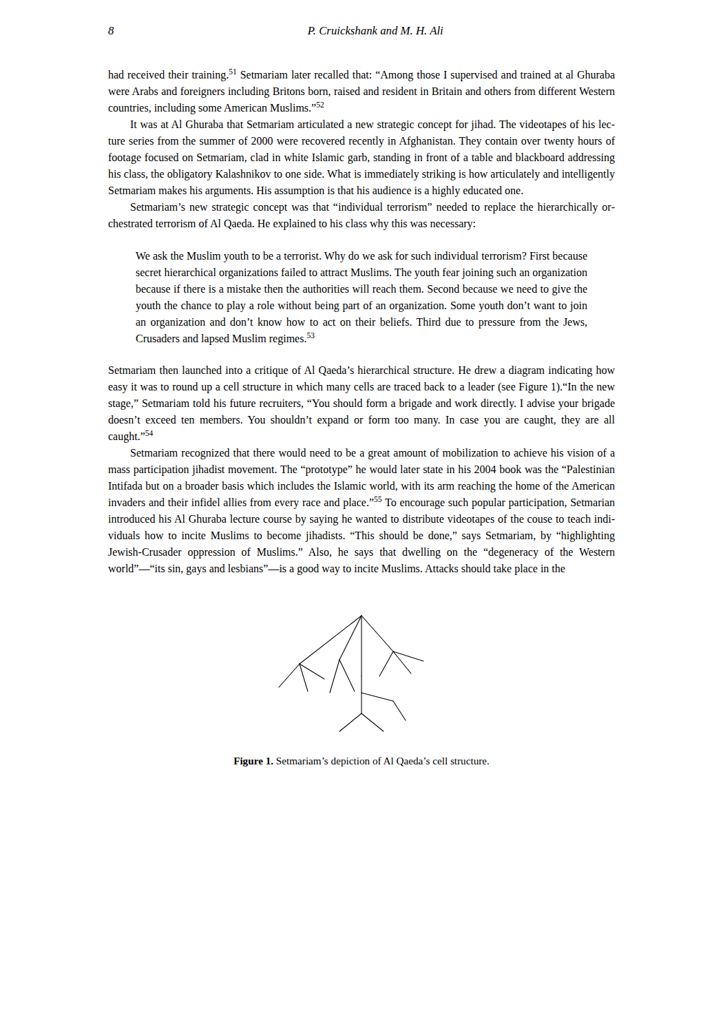8 P. Cruickshank and M. H. Ali
had received their training.51 Setmariam later recalled that: “Among those I supervised and trained at al Ghuraba were Arabs and foreigners including Britons born, raised and resident in Britain and others from different Western countries, including some American Muslims.”52
It was at Al Ghuraba that Setmariam articulated a new strategic concept for jihad. The videotapes of his lecture series from the summer of 2000 were recovered recently in Afghanistan. They contain over twenty hours of footage focused on Setmariam, clad in white Islamic garb, standing in front of a table and blackboard addressing his class, the obligatory Kalashnikov to one side. What is immediately striking is how articulately and intelligently Setmariam makes his arguments. His assumption is that his audience is a highly educated one.
Setmariam’s new strategic concept was that “individual terrorism” needed to replace the hierarchically orchestrated terrorism of Al Qaeda. He explained to his class why this was necessary:
We ask the Muslim youth to be a terrorist. Why do we ask for such individual terrorism? First because secret hierarchical organizations failed to attract Muslims. The youth fear joining such an organization because if there is a mistake then the authorities will reach them. Second because we need to give the youth the chance to play a role without being part of an organization. Some youth don’t want to join an organization and don’t know how to act on their beliefs. Third due to pressure from the Jews, Crusaders and lapsed Muslim regimes.53
Setmariam then launched into a critique of Al Qaeda’s hierarchical structure. He drew a diagram indicating how easy it was to round up a cell structure in which many cells are traced back to a leader (see Figure 1).“In the new stage,” Setmariam told his future recruiters, “You should form a brigade and work directly. I advise your brigade doesn’t exceed ten members. You shouldn’t expand or form too many. In case you are caught, they are all caught.”54
Setmariam recognized that there would need to be a great amount of mobilization to achieve his vision of a mass participation jihadist movement. The “prototype” he would later state in his 2004 book was the “Palestinian Intifada but on a broader basis which includes the Islamic world, with its arm reaching the home of the American invaders and their infidel allies from every race and place.”55 To encourage such popular participation, Setmarian introduced his Al Ghuraba lecture course by saying he wanted to distribute videotapes of the couse to teach individuals how to incite Muslims to become jihadists. “This should be done,” says Setmariam, by “highlighting Jewish-Crusader oppression of Muslims.” Also, he says that dwelling on the “degeneracy of the Western world”—“its sin, gays and lesbians”—is a good way to incite Muslims. Attacks should take place in the
Figure 1. Setmariam’s depiction of Al Qaeda’s cell structure.